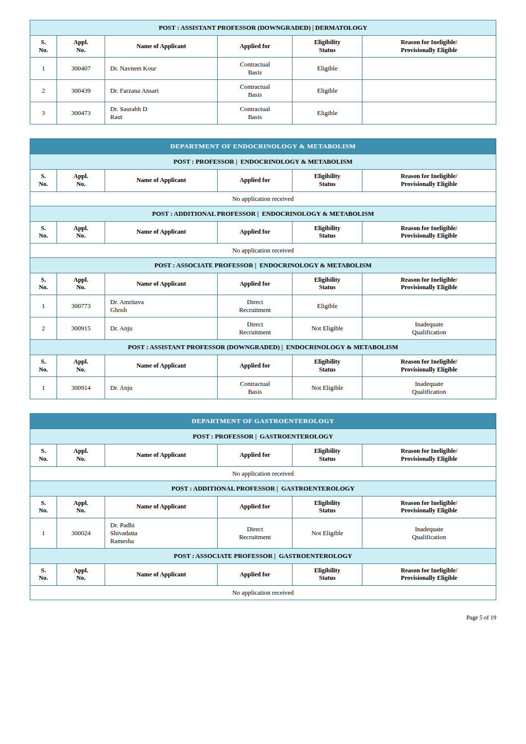| POST : ASSISTANT PROFESSOR (DOWNGRADED) / DERMATOLOGY |
| S. No. | Appl. No. | Name of Applicant | Applied for | Eligibility Status | Reason for Ineligible/ Provisionally Eligible |
| 1 | 300407 | Dr. Navneet Kour | Contractual Basis | Eligible | |
| 2 | 300439 | Dr. Farzana Ansari | Contractual Basis | Eligible | |
| 3 | 300473 | Dr. Saurabh D Raut | Contractual Basis | Eligible | |
| DEPARTMENT OF ENDOCRINOLOGY & METABOLISM |
| POST : PROFESSOR / ENDOCRINOLOGY & METABOLISM |
| S. No. | Appl. No. | Name of Applicant | Applied for | Eligibility Status | Reason for Ineligible/ Provisionally Eligible |
| No application received |
| POST : ADDITIONAL PROFESSOR / ENDOCRINOLOGY & METABOLISM |
| S. No. | Appl. No. | Name of Applicant | Applied for | Eligibility Status | Reason for Ineligible/ Provisionally Eligible |
| No application received |
| POST : ASSOCIATE PROFESSOR / ENDOCRINOLOGY & METABOLISM |
| S. No. | Appl. No. | Name of Applicant | Applied for | Eligibility Status | Reason for Ineligible/ Provisionally Eligible |
| 1 | 300773 | Dr. Amritava Ghosh | Direct Recruitment | Eligible | |
| 2 | 300915 | Dr. Anju | Direct Recruitment | Not Eligible | Inadequate Qualification |
| POST : ASSISTANT PROFESSOR (DOWNGRADED) / ENDOCRINOLOGY & METABOLISM |
| S. No. | Appl. No. | Name of Applicant | Applied for | Eligibility Status | Reason for Ineligible/ Provisionally Eligible |
| 1 | 300914 | Dr. Anju | Contractual Basis | Not Eligible | Inadequate Qualification |
| DEPARTMENT OF GASTROENTEROLOGY |
| POST : PROFESSOR / GASTROENTEROLOGY |
| S. No. | Appl. No. | Name of Applicant | Applied for | Eligibility Status | Reason for Ineligible/ Provisionally Eligible |
| No application received |
| POST : ADDITIONAL PROFESSOR / GASTROENTEROLOGY |
| S. No. | Appl. No. | Name of Applicant | Applied for | Eligibility Status | Reason for Ineligible/ Provisionally Eligible |
| 1 | 300024 | Dr. Padhi Shivadatta Ramesha | Direct Recruitment | Not Eligible | Inadequate Qualification |
| POST : ASSOCIATE PROFESSOR / GASTROENTEROLOGY |
| S. No. | Appl. No. | Name of Applicant | Applied for | Eligibility Status | Reason for Ineligible/ Provisionally Eligible |
| No application received |
Page 5 of 19